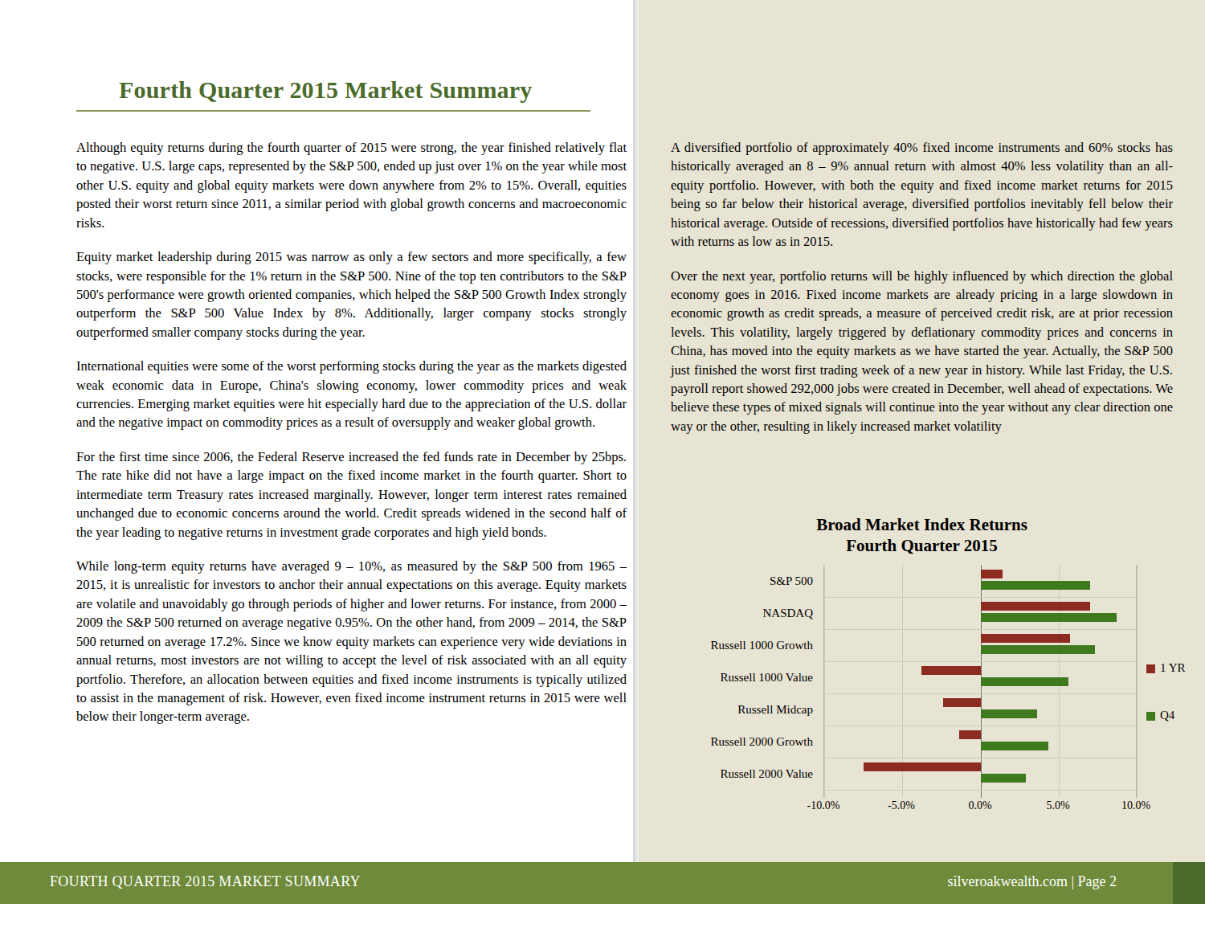Fourth Quarter 2015 Market Summary
Although equity returns during the fourth quarter of 2015 were strong, the year finished relatively flat to negative. U.S. large caps, represented by the S&P 500, ended up just over 1% on the year while most other U.S. equity and global equity markets were down anywhere from 2% to 15%. Overall, equities posted their worst return since 2011, a similar period with global growth concerns and macroeconomic risks.
Equity market leadership during 2015 was narrow as only a few sectors and more specifically, a few stocks, were responsible for the 1% return in the S&P 500. Nine of the top ten contributors to the S&P 500's performance were growth oriented companies, which helped the S&P 500 Growth Index strongly outperform the S&P 500 Value Index by 8%. Additionally, larger company stocks strongly outperformed smaller company stocks during the year.
International equities were some of the worst performing stocks during the year as the markets digested weak economic data in Europe, China's slowing economy, lower commodity prices and weak currencies. Emerging market equities were hit especially hard due to the appreciation of the U.S. dollar and the negative impact on commodity prices as a result of oversupply and weaker global growth.
For the first time since 2006, the Federal Reserve increased the fed funds rate in December by 25bps. The rate hike did not have a large impact on the fixed income market in the fourth quarter. Short to intermediate term Treasury rates increased marginally. However, longer term interest rates remained unchanged due to economic concerns around the world. Credit spreads widened in the second half of the year leading to negative returns in investment grade corporates and high yield bonds.
While long-term equity returns have averaged 9 – 10%, as measured by the S&P 500 from 1965 – 2015, it is unrealistic for investors to anchor their annual expectations on this average. Equity markets are volatile and unavoidably go through periods of higher and lower returns. For instance, from 2000 – 2009 the S&P 500 returned on average negative 0.95%. On the other hand, from 2009 – 2014, the S&P 500 returned on average 17.2%. Since we know equity markets can experience very wide deviations in annual returns, most investors are not willing to accept the level of risk associated with an all equity portfolio. Therefore, an allocation between equities and fixed income instruments is typically utilized to assist in the management of risk. However, even fixed income instrument returns in 2015 were well below their longer-term average.
A diversified portfolio of approximately 40% fixed income instruments and 60% stocks has historically averaged an 8 – 9% annual return with almost 40% less volatility than an all-equity portfolio. However, with both the equity and fixed income market returns for 2015 being so far below their historical average, diversified portfolios inevitably fell below their historical average. Outside of recessions, diversified portfolios have historically had few years with returns as low as in 2015.
Over the next year, portfolio returns will be highly influenced by which direction the global economy goes in 2016. Fixed income markets are already pricing in a large slowdown in economic growth as credit spreads, a measure of perceived credit risk, are at prior recession levels. This volatility, largely triggered by deflationary commodity prices and concerns in China, has moved into the equity markets as we have started the year. Actually, the S&P 500 just finished the worst first trading week of a new year in history. While last Friday, the U.S. payroll report showed 292,000 jobs were created in December, well ahead of expectations. We believe these types of mixed signals will continue into the year without any clear direction one way or the other, resulting in likely increased market volatility
Broad Market Index Returns
Fourth Quarter 2015
S&P 500
NASDAQ
Russell 1000 Growth
Russell 1000 Value
Russell Midcap
Russell 2000 Growth
Russell 2000 Value
-10.0% -5.0% 0.0% 5.0% 10.0%
1 YR
Q4
FOURTH QUARTER 2015 MARKET SUMMARY
silveroakwealth.com | Page 2